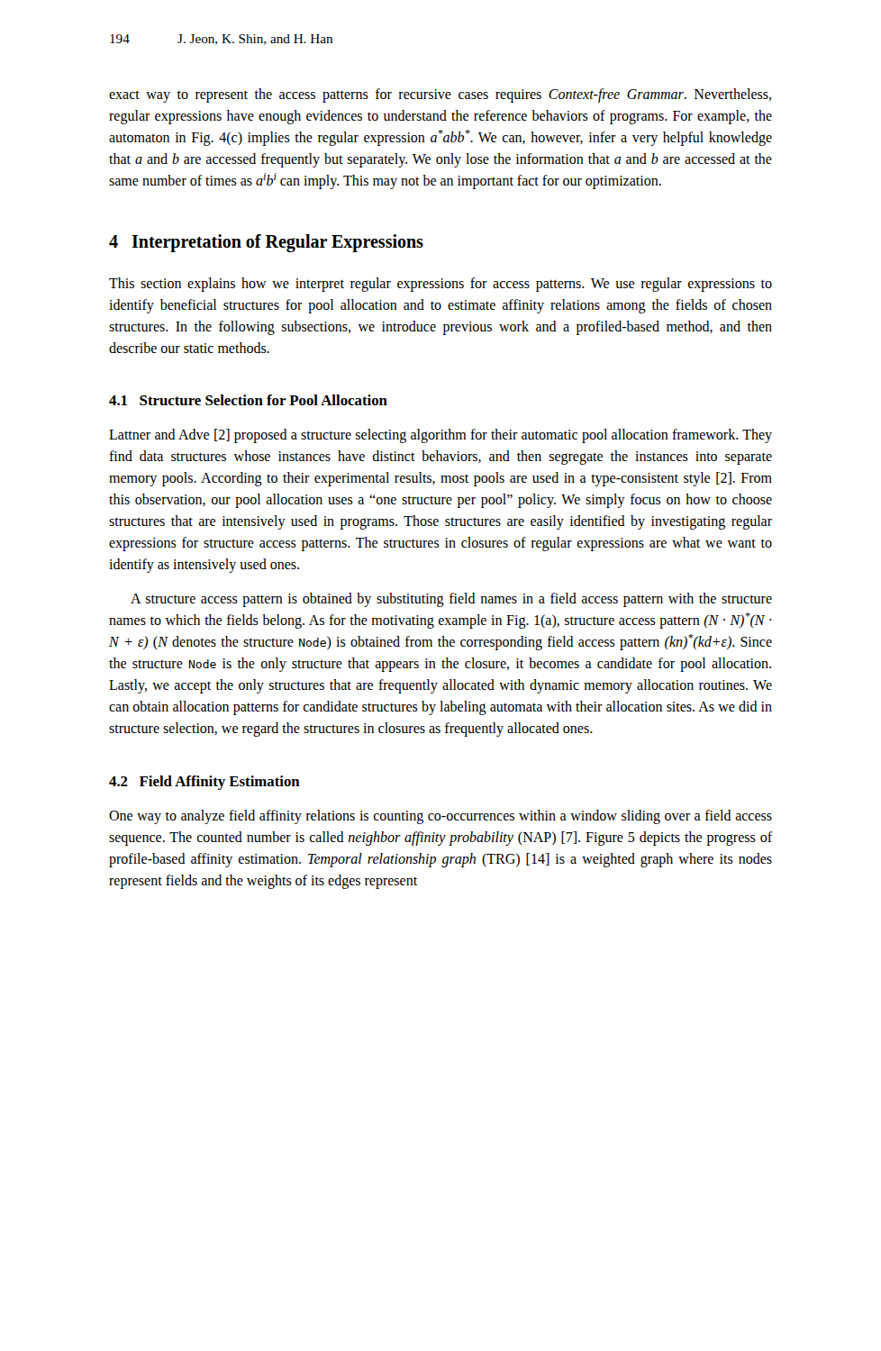194 J. Jeon, K. Shin, and H. Han
exact way to represent the access patterns for recursive cases requires Context-free Grammar. Nevertheless, regular expressions have enough evidences to understand the reference behaviors of programs. For example, the automaton in Fig. 4(c) implies the regular expression a*abb*. We can, however, infer a very helpful knowledge that a and b are accessed frequently but separately. We only lose the information that a and b are accessed at the same number of times as aibi can imply. This may not be an important fact for our optimization.
4 Interpretation of Regular Expressions
This section explains how we interpret regular expressions for access patterns. We use regular expressions to identify beneficial structures for pool allocation and to estimate affinity relations among the fields of chosen structures. In the following subsections, we introduce previous work and a profiled-based method, and then describe our static methods.
4.1 Structure Selection for Pool Allocation
Lattner and Adve [2] proposed a structure selecting algorithm for their automatic pool allocation framework. They find data structures whose instances have distinct behaviors, and then segregate the instances into separate memory pools. According to their experimental results, most pools are used in a type-consistent style [2]. From this observation, our pool allocation uses a “one structure per pool” policy. We simply focus on how to choose structures that are intensively used in programs. Those structures are easily identified by investigating regular expressions for structure access patterns. The structures in closures of regular expressions are what we want to identify as intensively used ones.
A structure access pattern is obtained by substituting field names in a field access pattern with the structure names to which the fields belong. As for the motivating example in Fig. 1(a), structure access pattern (N · N)*(N · N + ε) (N denotes the structure Node) is obtained from the corresponding field access pattern (kn)*(kd+ε). Since the structure Node is the only structure that appears in the closure, it becomes a candidate for pool allocation. Lastly, we accept the only structures that are frequently allocated with dynamic memory allocation routines. We can obtain allocation patterns for candidate structures by labeling automata with their allocation sites. As we did in structure selection, we regard the structures in closures as frequently allocated ones.
4.2 Field Affinity Estimation
One way to analyze field affinity relations is counting co-occurrences within a window sliding over a field access sequence. The counted number is called neighbor affinity probability (NAP) [7]. Figure 5 depicts the progress of profile-based affinity estimation. Temporal relationship graph (TRG) [14] is a weighted graph where its nodes represent fields and the weights of its edges represent